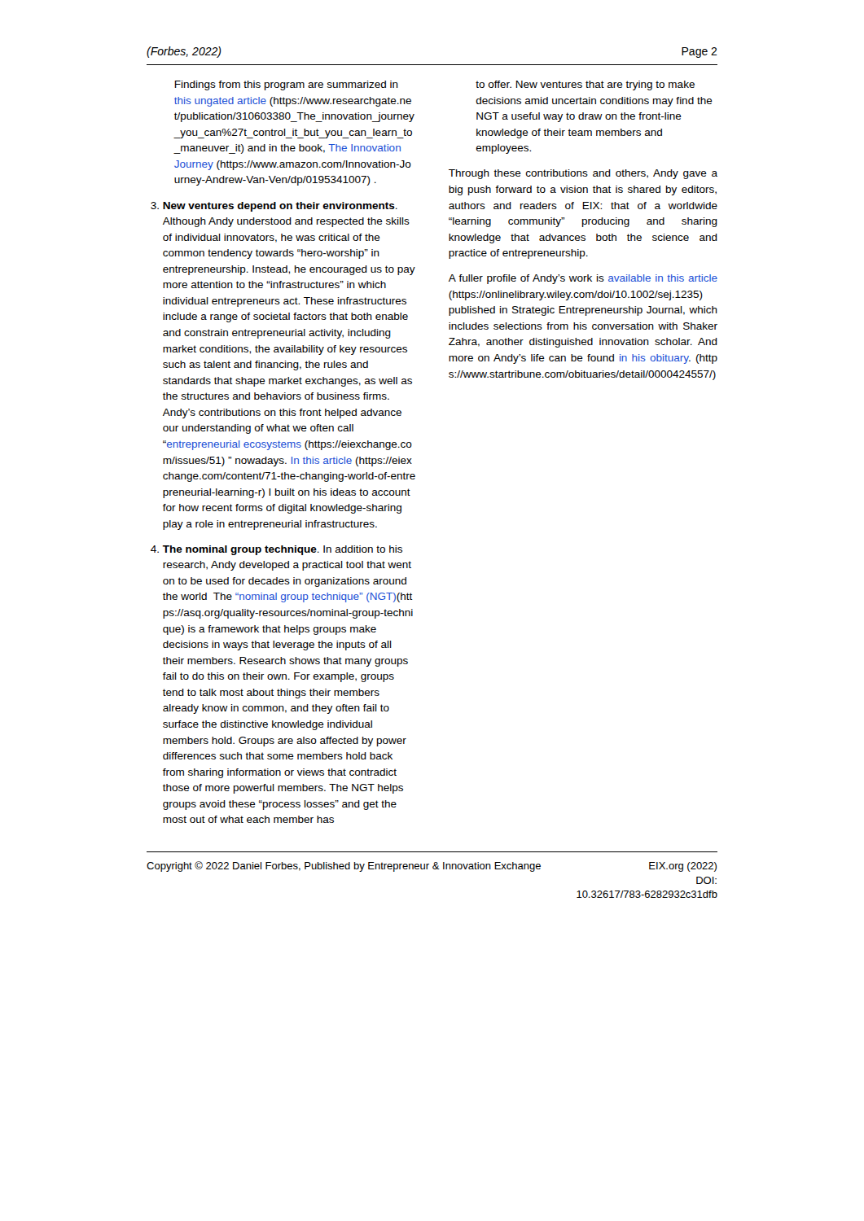(Forbes, 2022)
Page 2
Findings from this program are summarized in this ungated article (https://www.researchgate.net/publication/310603380_The_innovation_journey_you_can%27t_control_it_but_you_can_learn_to_maneuver_it) and in the book, The Innovation Journey (https://www.amazon.com/Innovation-Journey-Andrew-Van-Ven/dp/0195341007) .
New ventures depend on their environments. Although Andy understood and respected the skills of individual innovators, he was critical of the common tendency towards “hero-worship” in entrepreneurship. Instead, he encouraged us to pay more attention to the “infrastructures” in which individual entrepreneurs act. These infrastructures include a range of societal factors that both enable and constrain entrepreneurial activity, including market conditions, the availability of key resources such as talent and financing, the rules and standards that shape market exchanges, as well as the structures and behaviors of business firms. Andy’s contributions on this front helped advance our understanding of what we often call “entrepreneurial ecosystems (https://eiexchange.com/issues/51) ” nowadays. In this article (https://eiexchange.com/content/71-the-changing-world-of-entrepreneurial-learning-r) I built on his ideas to account for how recent forms of digital knowledge-sharing play a role in entrepreneurial infrastructures.
The nominal group technique. In addition to his research, Andy developed a practical tool that went on to be used for decades in organizations around the world The “nominal group technique” (NGT)(https://asq.org/quality-resources/nominal-group-technique) is a framework that helps groups make decisions in ways that leverage the inputs of all their members. Research shows that many groups fail to do this on their own. For example, groups tend to talk most about things their members already know in common, and they often fail to surface the distinctive knowledge individual members hold. Groups are also affected by power differences such that some members hold back from sharing information or views that contradict those of more powerful members. The NGT helps groups avoid these “process losses” and get the most out of what each member has
to offer. New ventures that are trying to make decisions amid uncertain conditions may find the NGT a useful way to draw on the front-line knowledge of their team members and employees.
Through these contributions and others, Andy gave a big push forward to a vision that is shared by editors, authors and readers of EIX: that of a worldwide “learning community” producing and sharing knowledge that advances both the science and practice of entrepreneurship.
A fuller profile of Andy’s work is available in this article (https://onlinelibrary.wiley.com/doi/10.1002/sej.1235) published in Strategic Entrepreneurship Journal, which includes selections from his conversation with Shaker Zahra, another distinguished innovation scholar. And more on Andy’s life can be found in his obituary. (https://www.startribune.com/obituaries/detail/0000424557/)
Copyright © 2022 Daniel Forbes, Published by Entrepreneur & Innovation Exchange
EIX.org (2022)
DOI:
10.32617/783-6282932c31dfb